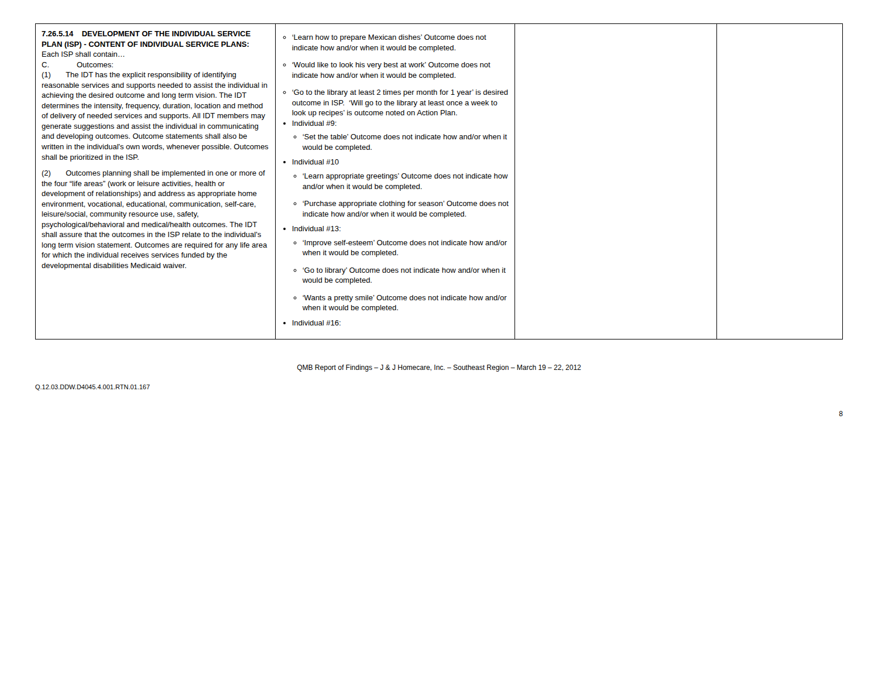| 7.26.5.14 DEVELOPMENT OF THE INDIVIDUAL SERVICE PLAN (ISP) - CONTENT OF INDIVIDUAL SERVICE PLANS: Each ISP shall contain… C. Outcomes: (1) The IDT has the explicit responsibility of identifying reasonable services and supports needed to assist the individual in achieving the desired outcome and long term vision. The IDT determines the intensity, frequency, duration, location and method of delivery of needed services and supports. All IDT members may generate suggestions and assist the individual in communicating and developing outcomes. Outcome statements shall also be written in the individual's own words, whenever possible. Outcomes shall be prioritized in the ISP. (2) Outcomes planning shall be implemented in one or more of the four “life areas” (work or leisure activities, health or development of relationships) and address as appropriate home environment, vocational, educational, communication, self-care, leisure/social, community resource use, safety, psychological/behavioral and medical/health outcomes. The IDT shall assure that the outcomes in the ISP relate to the individual's long term vision statement. Outcomes are required for any life area for which the individual receives services funded by the developmental disabilities Medicaid waiver. | ‘Learn how to prepare Mexican dishes’ Outcome does not indicate how and/or when it would be completed. ‘Would like to look his very best at work’ Outcome does not indicate how and/or when it would be completed. ‘Go to the library at least 2 times per month for 1 year’ is desired outcome in ISP. ‘Will go to the library at least once a week to look up recipes’ is outcome noted on Action Plan. Individual #9: ‘Set the table’ Outcome does not indicate how and/or when it would be completed. Individual #10 ‘Learn appropriate greetings’ Outcome does not indicate how and/or when it would be completed. ‘Purchase appropriate clothing for season’ Outcome does not indicate how and/or when it would be completed. Individual #13: ‘Improve self-esteem’ Outcome does not indicate how and/or when it would be completed. ‘Go to library’ Outcome does not indicate how and/or when it would be completed. ‘Wants a pretty smile’ Outcome does not indicate how and/or when it would be completed. Individual #16: | | |
QMB Report of Findings – J & J Homecare, Inc. – Southeast Region – March 19 – 22, 2012
Q.12.03.DDW.D4045.4.001.RTN.01.167
8